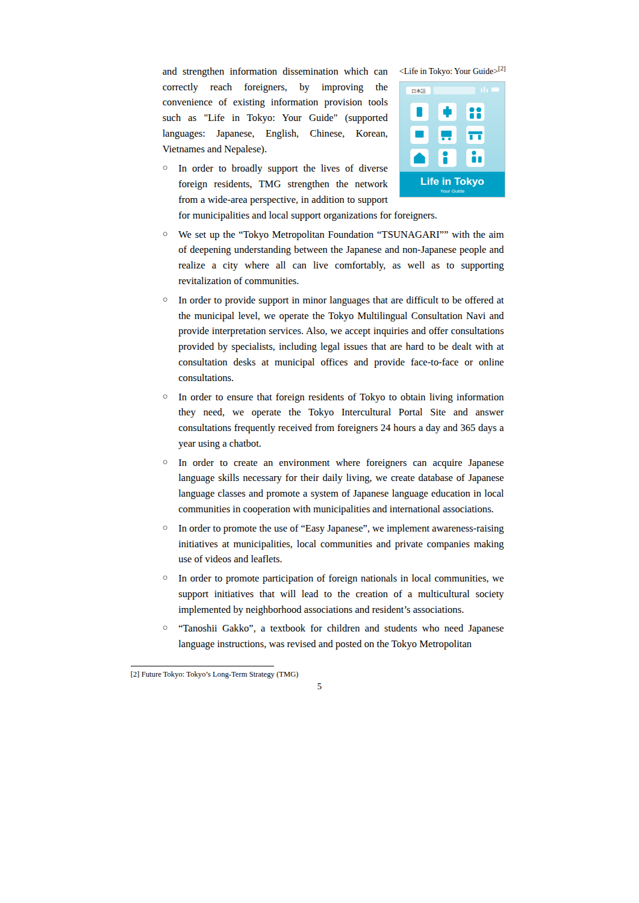<Life in Tokyo: Your Guide>[2]
and strengthen information dissemination which can correctly reach foreigners, by improving the convenience of existing information provision tools such as "Life in Tokyo: Your Guide" (supported languages: Japanese, English, Chinese, Korean, Vietnames and Nepalese).
In order to broadly support the lives of diverse foreign residents, TMG strengthen the network from a wide-area perspective, in addition to support for municipalities and local support organizations for foreigners.
We set up the “Tokyo Metropolitan Foundation “TSUNAGARI”” with the aim of deepening understanding between the Japanese and non-Japanese people and realize a city where all can live comfortably, as well as to supporting revitalization of communities.
In order to provide support in minor languages that are difficult to be offered at the municipal level, we operate the Tokyo Multilingual Consultation Navi and provide interpretation services. Also, we accept inquiries and offer consultations provided by specialists, including legal issues that are hard to be dealt with at consultation desks at municipal offices and provide face-to-face or online consultations.
In order to ensure that foreign residents of Tokyo to obtain living information they need, we operate the Tokyo Intercultural Portal Site and answer consultations frequently received from foreigners 24 hours a day and 365 days a year using a chatbot.
In order to create an environment where foreigners can acquire Japanese language skills necessary for their daily living, we create database of Japanese language classes and promote a system of Japanese language education in local communities in cooperation with municipalities and international associations.
In order to promote the use of “Easy Japanese”, we implement awareness-raising initiatives at municipalities, local communities and private companies making use of videos and leaflets.
In order to promote participation of foreign nationals in local communities, we support initiatives that will lead to the creation of a multicultural society implemented by neighborhood associations and resident’s associations.
“Tanoshii Gakko”, a textbook for children and students who need Japanese language instructions, was revised and posted on the Tokyo Metropolitan
[2] Future Tokyo: Tokyo’s Long-Term Strategy (TMG)
5